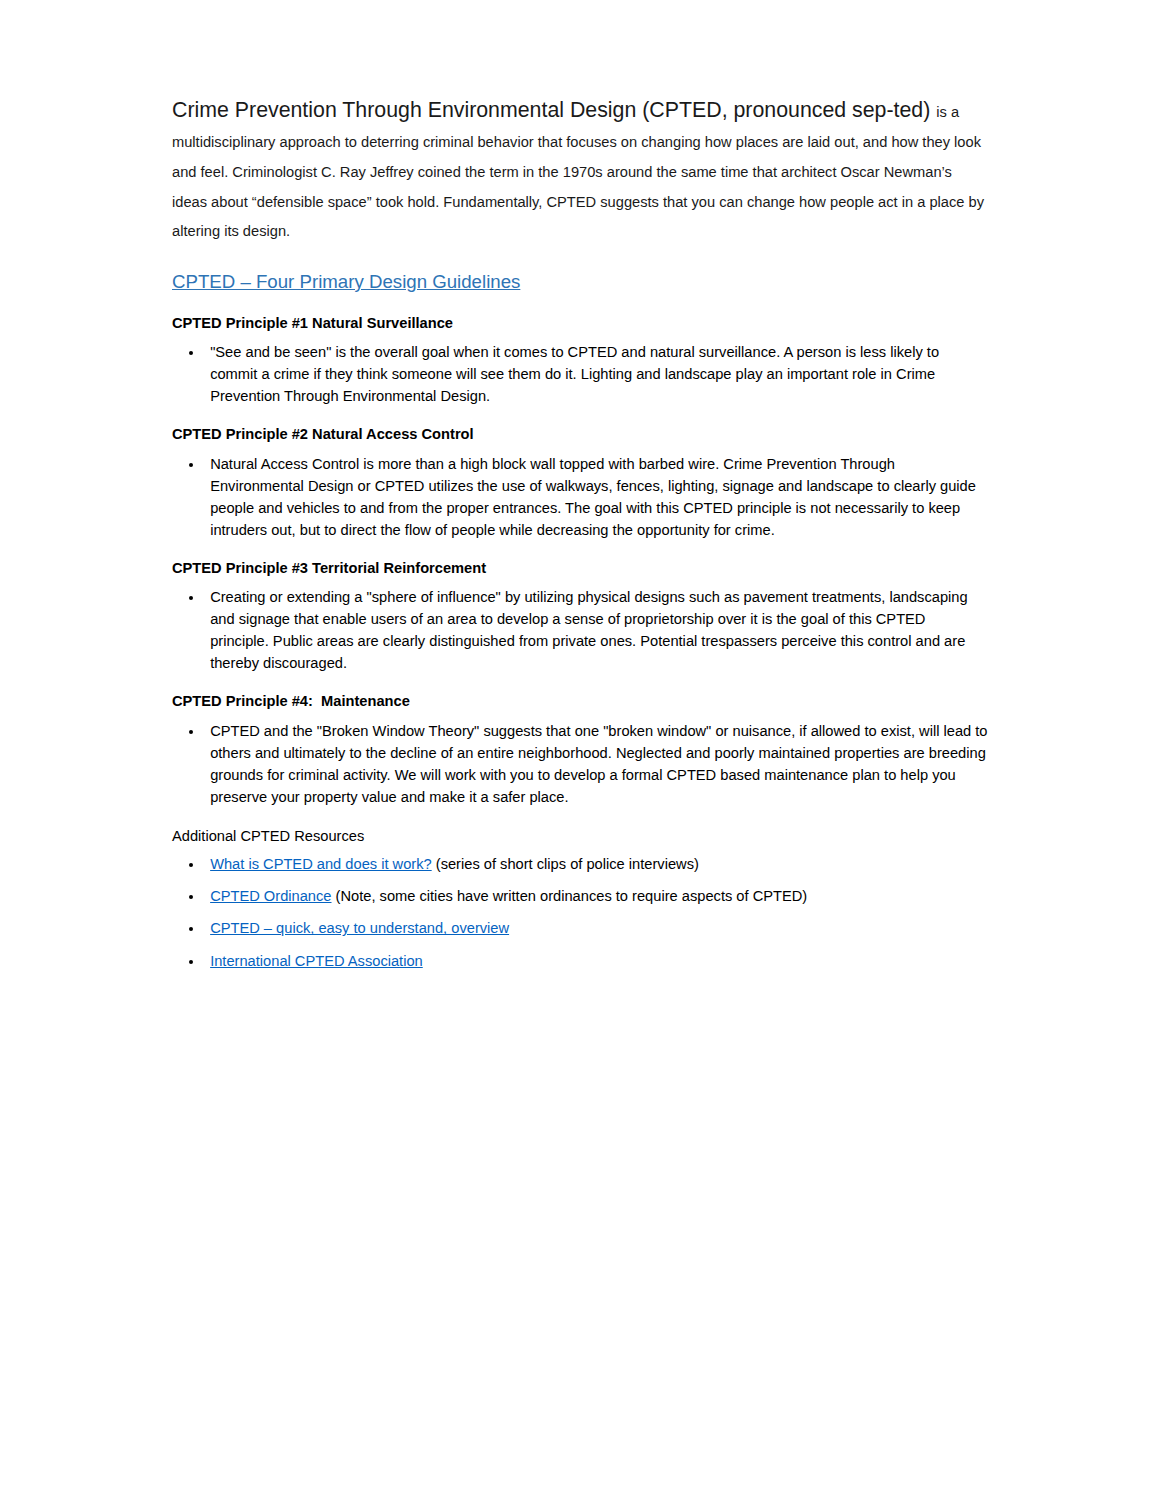Crime Prevention Through Environmental Design (CPTED, pronounced sep-ted) is a multidisciplinary approach to deterring criminal behavior that focuses on changing how places are laid out, and how they look and feel. Criminologist C. Ray Jeffrey coined the term in the 1970s around the same time that architect Oscar Newman’s ideas about “defensible space” took hold. Fundamentally, CPTED suggests that you can change how people act in a place by altering its design.
CPTED – Four Primary Design Guidelines
CPTED Principle #1 Natural Surveillance
"See and be seen" is the overall goal when it comes to CPTED and natural surveillance. A person is less likely to commit a crime if they think someone will see them do it. Lighting and landscape play an important role in Crime Prevention Through Environmental Design.
CPTED Principle #2 Natural Access Control
Natural Access Control is more than a high block wall topped with barbed wire. Crime Prevention Through Environmental Design or CPTED utilizes the use of walkways, fences, lighting, signage and landscape to clearly guide people and vehicles to and from the proper entrances. The goal with this CPTED principle is not necessarily to keep intruders out, but to direct the flow of people while decreasing the opportunity for crime.
CPTED Principle #3 Territorial Reinforcement
Creating or extending a "sphere of influence" by utilizing physical designs such as pavement treatments, landscaping and signage that enable users of an area to develop a sense of proprietorship over it is the goal of this CPTED principle. Public areas are clearly distinguished from private ones. Potential trespassers perceive this control and are thereby discouraged.
CPTED Principle #4: Maintenance
CPTED and the "Broken Window Theory" suggests that one "broken window" or nuisance, if allowed to exist, will lead to others and ultimately to the decline of an entire neighborhood. Neglected and poorly maintained properties are breeding grounds for criminal activity. We will work with you to develop a formal CPTED based maintenance plan to help you preserve your property value and make it a safer place.
Additional CPTED Resources
What is CPTED and does it work? (series of short clips of police interviews)
CPTED Ordinance (Note, some cities have written ordinances to require aspects of CPTED)
CPTED – quick, easy to understand, overview
International CPTED Association